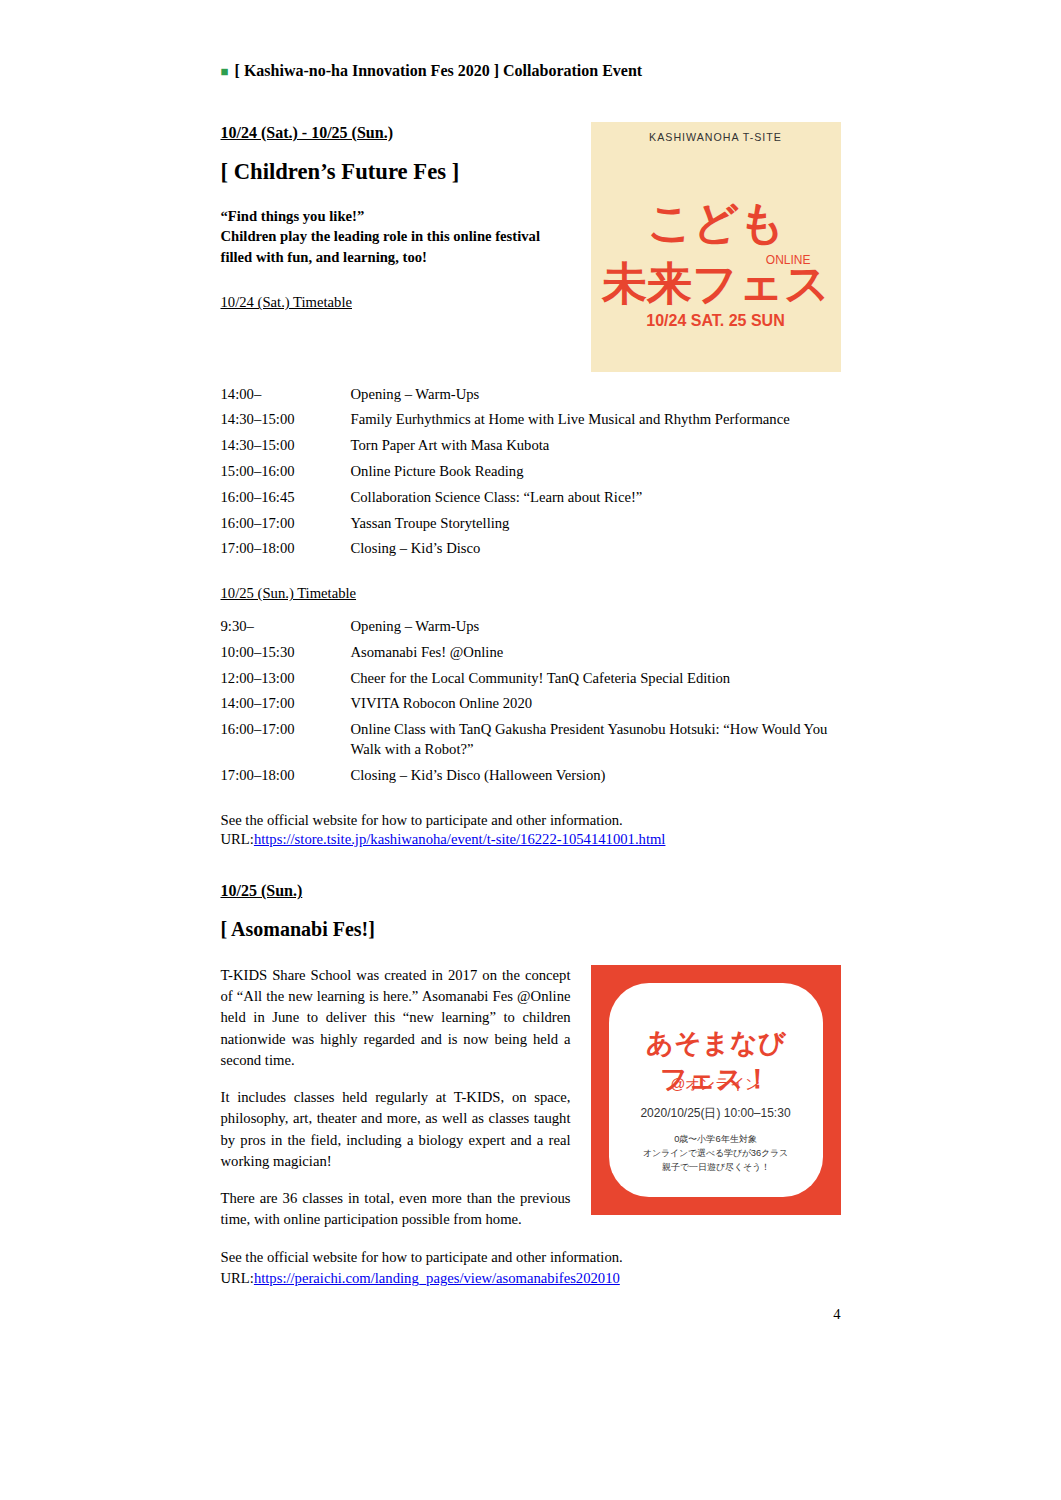■[ Kashiwa-no-ha Innovation Fes 2020 ] Collaboration Event
KASHIWANOHA T-SITE
こども
未来フェス
ONLINE
10/24 SAT. 25 SUN
10/24 (Sat.) - 10/25 (Sun.)
[ Children’s Future Fes ]
“Find things you like!”
Children play the leading role in this online festival
filled with fun, and learning, too!
10/24 (Sat.) Timetable
| 14:00– | Opening – Warm-Ups |
| 14:30–15:00 | Family Eurhythmics at Home with Live Musical and Rhythm Performance |
| 14:30–15:00 | Torn Paper Art with Masa Kubota |
| 15:00–16:00 | Online Picture Book Reading |
| 16:00–16:45 | Collaboration Science Class: “Learn about Rice!” |
| 16:00–17:00 | Yassan Troupe Storytelling |
| 17:00–18:00 | Closing – Kid’s Disco |
10/25 (Sun.) Timetable
| 9:30– | Opening – Warm-Ups |
| 10:00–15:30 | Asomanabi Fes! @Online |
| 12:00–13:00 | Cheer for the Local Community! TanQ Cafeteria Special Edition |
| 14:00–17:00 | VIVITA Robocon Online 2020 |
| 16:00–17:00 | Online Class with TanQ Gakusha President Yasunobu Hotsuki: “How Would You Walk with a Robot?” |
| 17:00–18:00 | Closing – Kid’s Disco (Halloween Version) |
See the official website for how to participate and other information.
URL:https://store.tsite.jp/kashiwanoha/event/t-site/16222-1054141001.html
10/25 (Sun.)
[ Asomanabi Fes!]
あそまなび
フェス！
@オンライン
2020/10/25(日) 10:00–15:30
0歳〜小学6年生対象
オンラインで選べる学びが36クラス
親子で一日遊び尽くそう！
T-KIDS Share School was created in 2017 on the concept of “All the new learning is here.” Asomanabi Fes @Online held in June to deliver this “new learning” to children nationwide was highly regarded and is now being held a second time.
It includes classes held regularly at T-KIDS, on space, philosophy, art, theater and more, as well as classes taught by pros in the field, including a biology expert and a real working magician!
There are 36 classes in total, even more than the previous time, with online participation possible from home.
See the official website for how to participate and other information.
URL:https://peraichi.com/landing_pages/view/asomanabifes202010
4